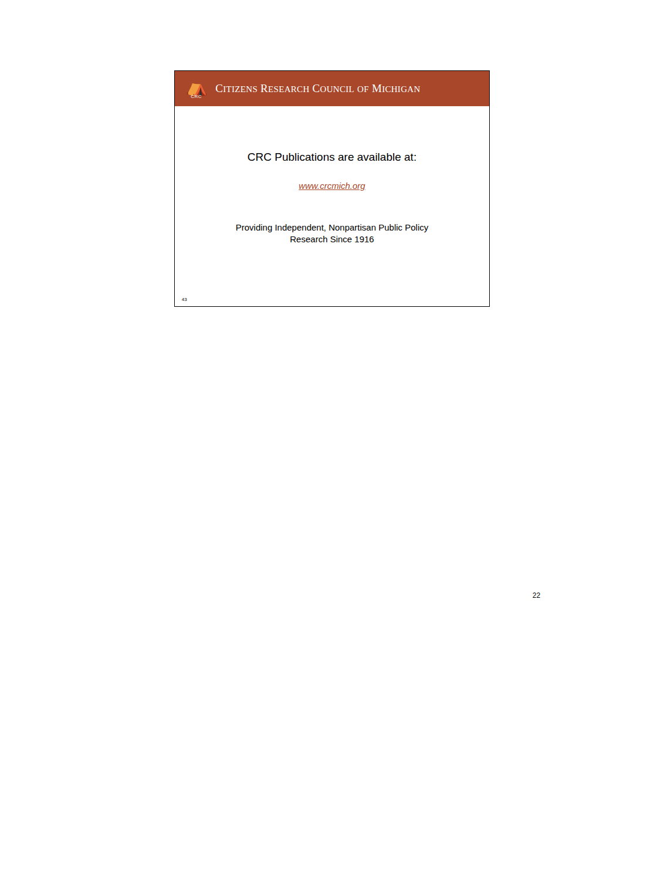⛺ CRC
CITIZENS RESEARCH COUNCIL OF MICHIGAN
CRC Publications are available at:
www.crcmich.org
Providing Independent, Nonpartisan Public Policy
Research Since 1916
43
22